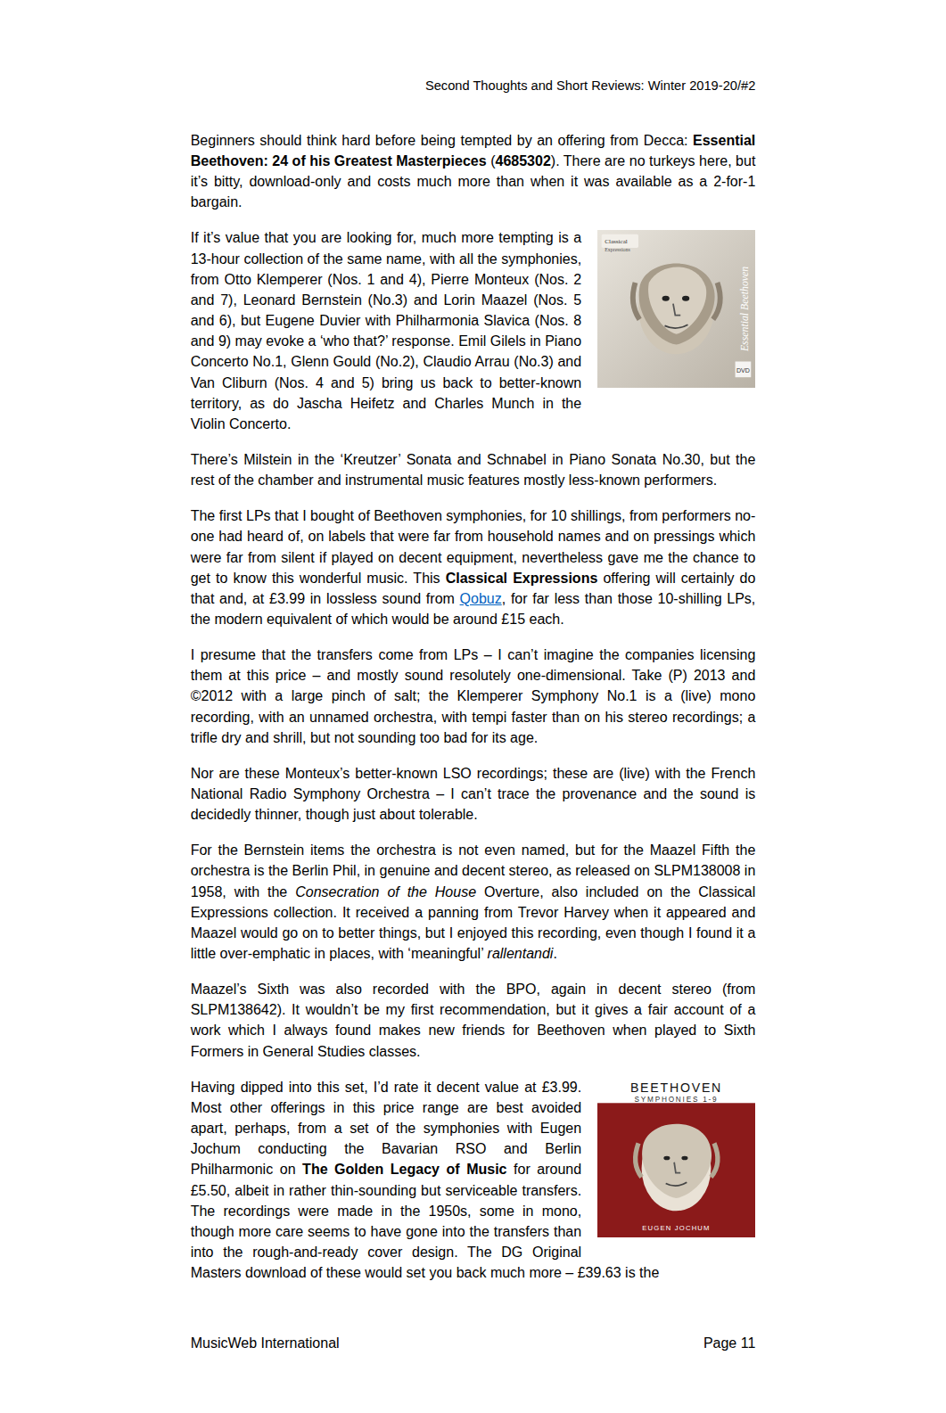Second Thoughts and Short Reviews: Winter 2019-20/#2
Beginners should think hard before being tempted by an offering from Decca: Essential Beethoven: 24 of his Greatest Masterpieces (4685302). There are no turkeys here, but it’s bitty, download-only and costs much more than when it was available as a 2-for-1 bargain.
If it’s value that you are looking for, much more tempting is a 13-hour collection of the same name, with all the symphonies, from Otto Klemperer (Nos. 1 and 4), Pierre Monteux (Nos. 2 and 7), Leonard Bernstein (No.3) and Lorin Maazel (Nos. 5 and 6), but Eugene Duvier with Philharmonia Slavica (Nos. 8 and 9) may evoke a ‘who that?’ response. Emil Gilels in Piano Concerto No.1, Glenn Gould (No.2), Claudio Arrau (No.3) and Van Cliburn (Nos. 4 and 5) bring us back to better-known territory, as do Jascha Heifetz and Charles Munch in the Violin Concerto.
There’s Milstein in the ‘Kreutzer’ Sonata and Schnabel in Piano Sonata No.30, but the rest of the chamber and instrumental music features mostly less-known performers.
The first LPs that I bought of Beethoven symphonies, for 10 shillings, from performers no-one had heard of, on labels that were far from household names and on pressings which were far from silent if played on decent equipment, nevertheless gave me the chance to get to know this wonderful music. This Classical Expressions offering will certainly do that and, at £3.99 in lossless sound from Qobuz, for far less than those 10-shilling LPs, the modern equivalent of which would be around £15 each.
I presume that the transfers come from LPs – I can’t imagine the companies licensing them at this price – and mostly sound resolutely one-dimensional. Take (P) 2013 and ©2012 with a large pinch of salt; the Klemperer Symphony No.1 is a (live) mono recording, with an unnamed orchestra, with tempi faster than on his stereo recordings; a trifle dry and shrill, but not sounding too bad for its age.
Nor are these Monteux’s better-known LSO recordings; these are (live) with the French National Radio Symphony Orchestra – I can’t trace the provenance and the sound is decidedly thinner, though just about tolerable.
For the Bernstein items the orchestra is not even named, but for the Maazel Fifth the orchestra is the Berlin Phil, in genuine and decent stereo, as released on SLPM138008 in 1958, with the Consecration of the House Overture, also included on the Classical Expressions collection. It received a panning from Trevor Harvey when it appeared and Maazel would go on to better things, but I enjoyed this recording, even though I found it a little over-emphatic in places, with ‘meaningful’ rallentandi.
Maazel’s Sixth was also recorded with the BPO, again in decent stereo (from SLPM138642). It wouldn’t be my first recommendation, but it gives a fair account of a work which I always found makes new friends for Beethoven when played to Sixth Formers in General Studies classes.
Having dipped into this set, I’d rate it decent value at £3.99. Most other offerings in this price range are best avoided apart, perhaps, from a set of the symphonies with Eugen Jochum conducting the Bavarian RSO and Berlin Philharmonic on The Golden Legacy of Music for around £5.50, albeit in rather thin-sounding but serviceable transfers. The recordings were made in the 1950s, some in mono, though more care seems to have gone into the transfers than into the rough-and-ready cover design. The DG Original Masters download of these would set you back much more – £39.63 is the
MusicWeb International Page 11